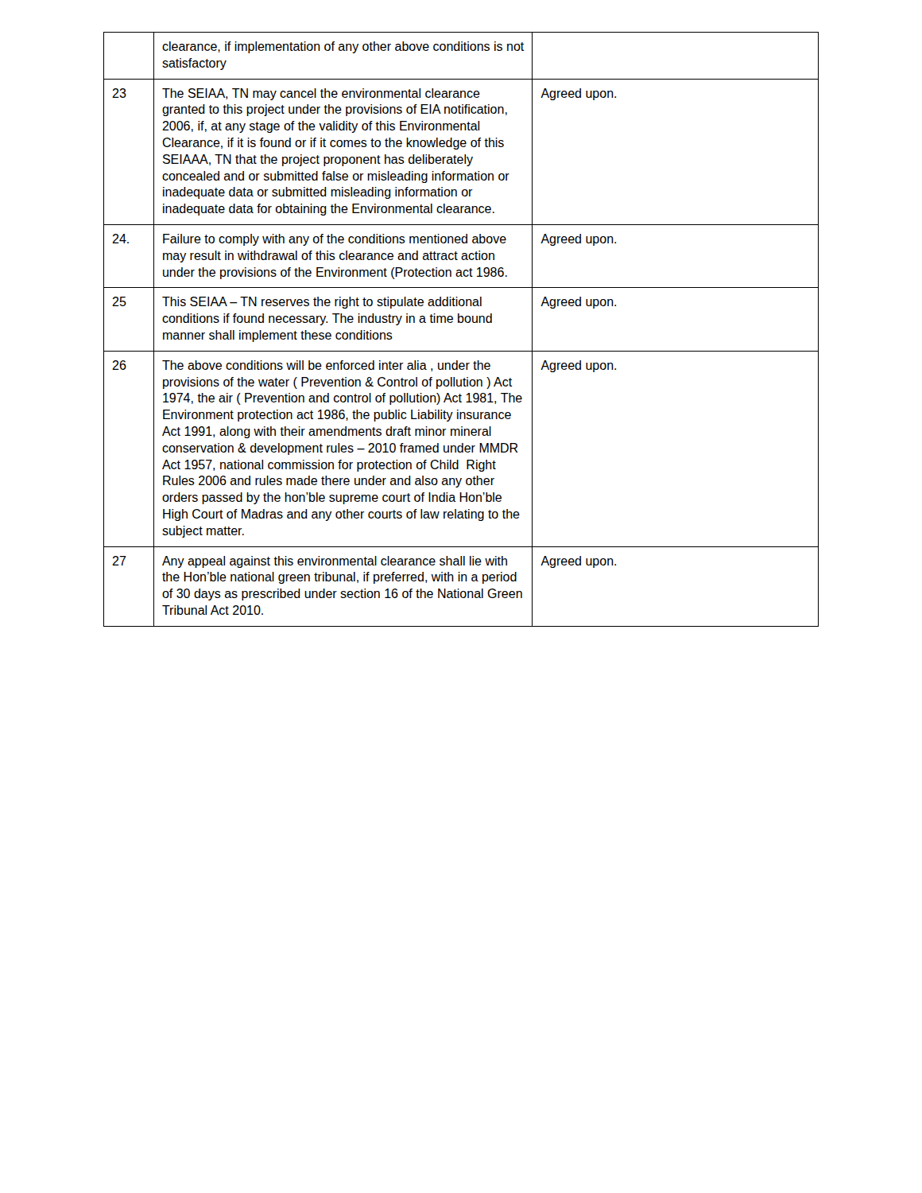| | clearance, if implementation of any other above conditions is not satisfactory | |
| 23 | The SEIAA, TN may cancel the environmental clearance granted to this project under the provisions of EIA notification, 2006, if, at any stage of the validity of this Environmental Clearance, if it is found or if it comes to the knowledge of this SEIAAA, TN that the project proponent has deliberately concealed and or submitted false or misleading information or inadequate data or submitted misleading information or inadequate data for obtaining the Environmental clearance. | Agreed upon. |
| 24. | Failure to comply with any of the conditions mentioned above may result in withdrawal of this clearance and attract action under the provisions of the Environment (Protection act 1986. | Agreed upon. |
| 25 | This SEIAA – TN reserves the right to stipulate additional conditions if found necessary. The industry in a time bound manner shall implement these conditions | Agreed upon. |
| 26 | The above conditions will be enforced inter alia , under the provisions of the water ( Prevention & Control of pollution ) Act 1974, the air ( Prevention and control of pollution) Act 1981, The Environment protection act 1986, the public Liability insurance Act 1991, along with their amendments draft minor mineral conservation & development rules – 2010 framed under MMDR Act 1957, national commission for protection of Child Right Rules 2006 and rules made there under and also any other orders passed by the hon’ble supreme court of India Hon’ble High Court of Madras and any other courts of law relating to the subject matter. | Agreed upon. |
| 27 | Any appeal against this environmental clearance shall lie with the Hon’ble national green tribunal, if preferred, with in a period of 30 days as prescribed under section 16 of the National Green Tribunal Act 2010. | Agreed upon. |